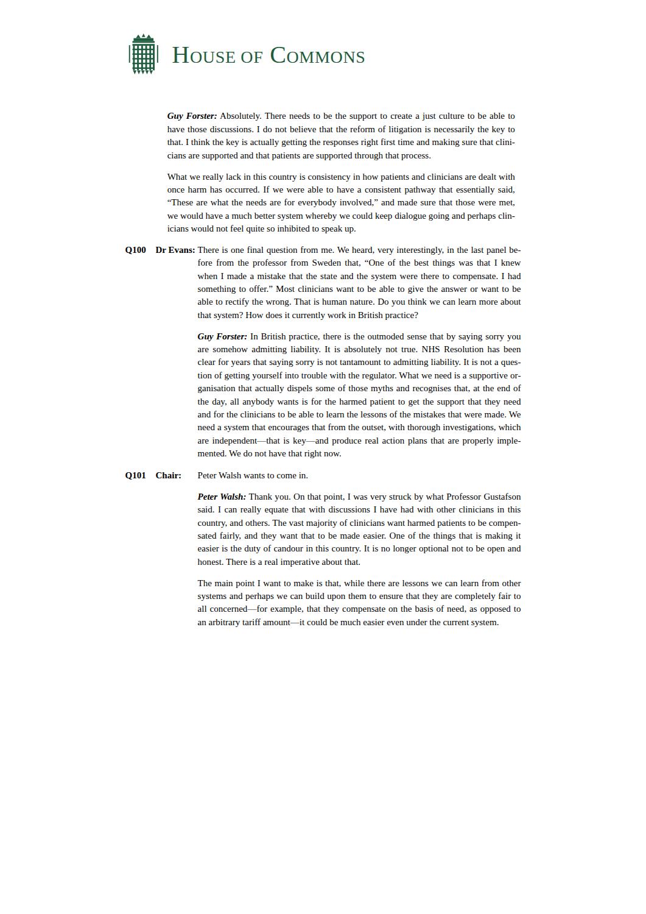HOUSE OF COMMONS
Guy Forster: Absolutely. There needs to be the support to create a just culture to be able to have those discussions. I do not believe that the reform of litigation is necessarily the key to that. I think the key is actually getting the responses right first time and making sure that clinicians are supported and that patients are supported through that process.
What we really lack in this country is consistency in how patients and clinicians are dealt with once harm has occurred. If we were able to have a consistent pathway that essentially said, “These are what the needs are for everybody involved,” and made sure that those were met, we would have a much better system whereby we could keep dialogue going and perhaps clinicians would not feel quite so inhibited to speak up.
Q100
Dr Evans:
There is one final question from me. We heard, very interestingly, in the last panel before from the professor from Sweden that, “One of the best things was that I knew when I made a mistake that the state and the system were there to compensate. I had something to offer.” Most clinicians want to be able to give the answer or want to be able to rectify the wrong. That is human nature. Do you think we can learn more about that system? How does it currently work in British practice?
Guy Forster: In British practice, there is the outmoded sense that by saying sorry you are somehow admitting liability. It is absolutely not true. NHS Resolution has been clear for years that saying sorry is not tantamount to admitting liability. It is not a question of getting yourself into trouble with the regulator. What we need is a supportive organisation that actually dispels some of those myths and recognises that, at the end of the day, all anybody wants is for the harmed patient to get the support that they need and for the clinicians to be able to learn the lessons of the mistakes that were made. We need a system that encourages that from the outset, with thorough investigations, which are independent—that is key—and produce real action plans that are properly implemented. We do not have that right now.
Q101
Chair:
Peter Walsh wants to come in.
Peter Walsh: Thank you. On that point, I was very struck by what Professor Gustafson said. I can really equate that with discussions I have had with other clinicians in this country, and others. The vast majority of clinicians want harmed patients to be compensated fairly, and they want that to be made easier. One of the things that is making it easier is the duty of candour in this country. It is no longer optional not to be open and honest. There is a real imperative about that.
The main point I want to make is that, while there are lessons we can learn from other systems and perhaps we can build upon them to ensure that they are completely fair to all concerned—for example, that they compensate on the basis of need, as opposed to an arbitrary tariff amount—it could be much easier even under the current system.